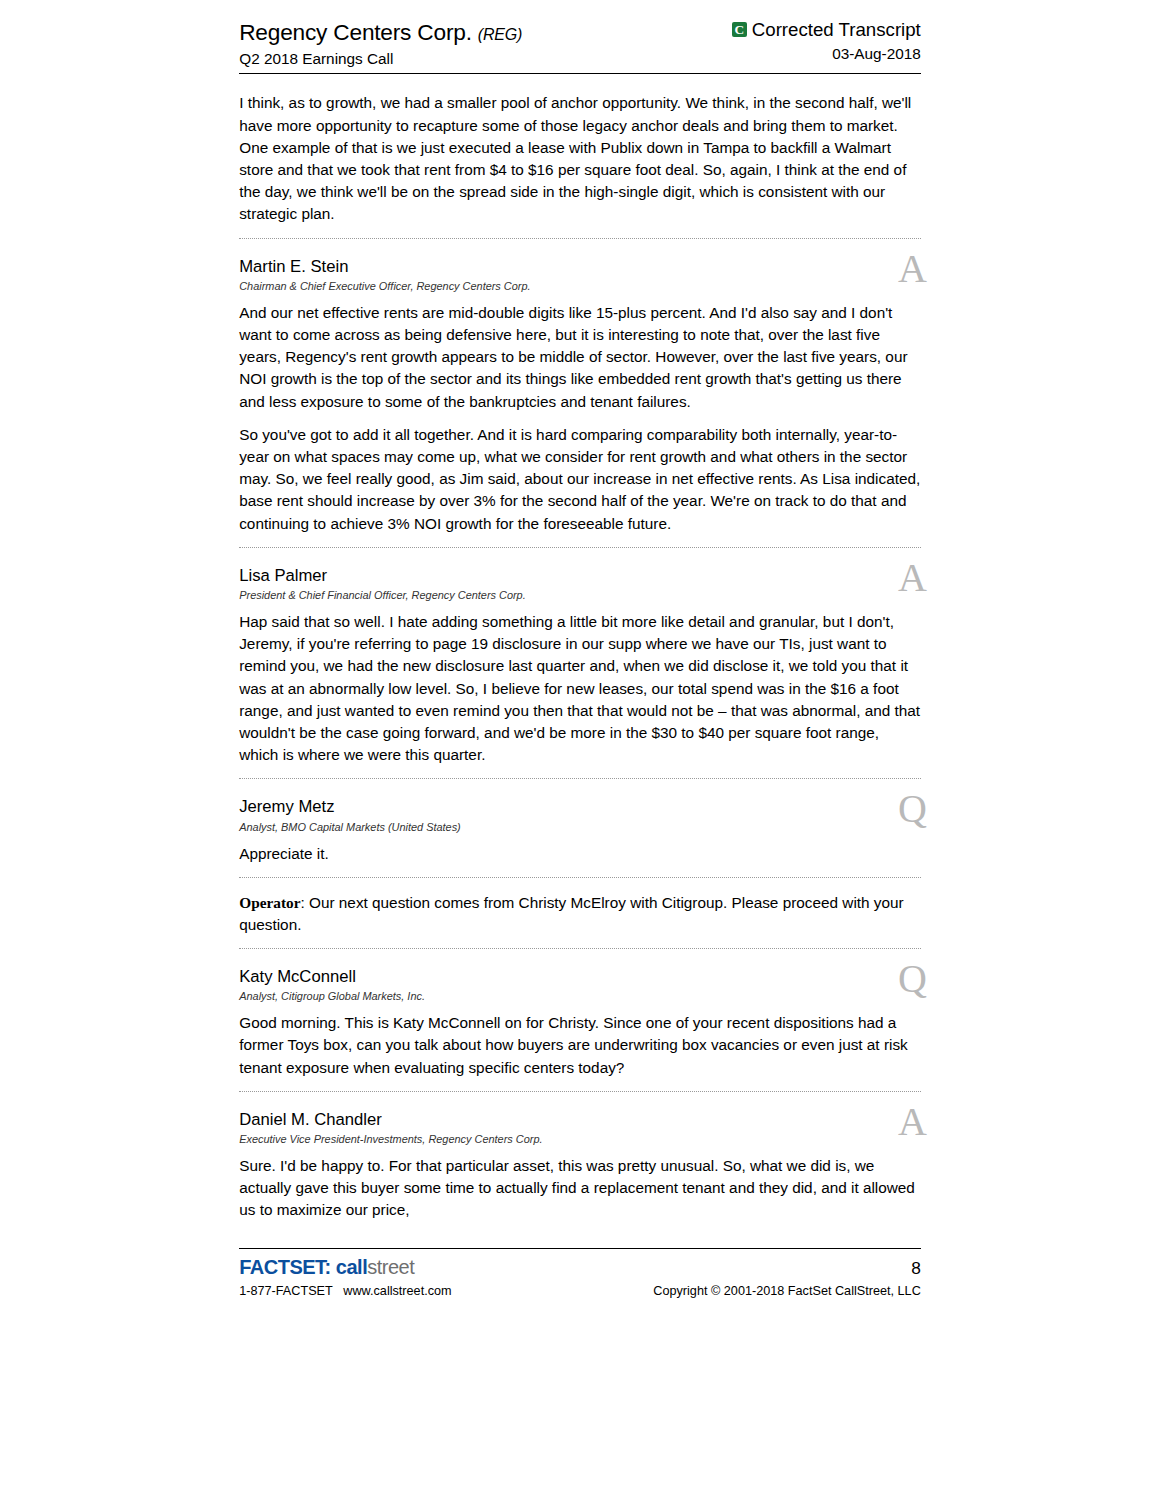Regency Centers Corp. (REG)
Q2 2018 Earnings Call
CCorrected Transcript
03-Aug-2018
I think, as to growth, we had a smaller pool of anchor opportunity. We think, in the second half, we'll have more opportunity to recapture some of those legacy anchor deals and bring them to market. One example of that is we just executed a lease with Publix down in Tampa to backfill a Walmart store and that we took that rent from $4 to $16 per square foot deal. So, again, I think at the end of the day, we think we'll be on the spread side in the high-single digit, which is consistent with our strategic plan.
A
Martin E. Stein
Chairman & Chief Executive Officer, Regency Centers Corp.
And our net effective rents are mid-double digits like 15-plus percent. And I'd also say and I don't want to come across as being defensive here, but it is interesting to note that, over the last five years, Regency's rent growth appears to be middle of sector. However, over the last five years, our NOI growth is the top of the sector and its things like embedded rent growth that's getting us there and less exposure to some of the bankruptcies and tenant failures.
So you've got to add it all together. And it is hard comparing comparability both internally, year-to-year on what spaces may come up, what we consider for rent growth and what others in the sector may. So, we feel really good, as Jim said, about our increase in net effective rents. As Lisa indicated, base rent should increase by over 3% for the second half of the year. We're on track to do that and continuing to achieve 3% NOI growth for the foreseeable future.
A
Lisa Palmer
President & Chief Financial Officer, Regency Centers Corp.
Hap said that so well. I hate adding something a little bit more like detail and granular, but I don't, Jeremy, if you're referring to page 19 disclosure in our supp where we have our TIs, just want to remind you, we had the new disclosure last quarter and, when we did disclose it, we told you that it was at an abnormally low level. So, I believe for new leases, our total spend was in the $16 a foot range, and just wanted to even remind you then that that would not be – that was abnormal, and that wouldn't be the case going forward, and we'd be more in the $30 to $40 per square foot range, which is where we were this quarter.
Q
Jeremy Metz
Analyst, BMO Capital Markets (United States)
Appreciate it.
Operator: Our next question comes from Christy McElroy with Citigroup. Please proceed with your question.
Q
Katy McConnell
Analyst, Citigroup Global Markets, Inc.
Good morning. This is Katy McConnell on for Christy. Since one of your recent dispositions had a former Toys box, can you talk about how buyers are underwriting box vacancies or even just at risk tenant exposure when evaluating specific centers today?
A
Daniel M. Chandler
Executive Vice President-Investments, Regency Centers Corp.
Sure. I'd be happy to. For that particular asset, this was pretty unusual. So, what we did is, we actually gave this buyer some time to actually find a replacement tenant and they did, and it allowed us to maximize our price,
FACTSET: call street
1-877-FACTSET www.callstreet.com
8
Copyright © 2001-2018 FactSet CallStreet, LLC